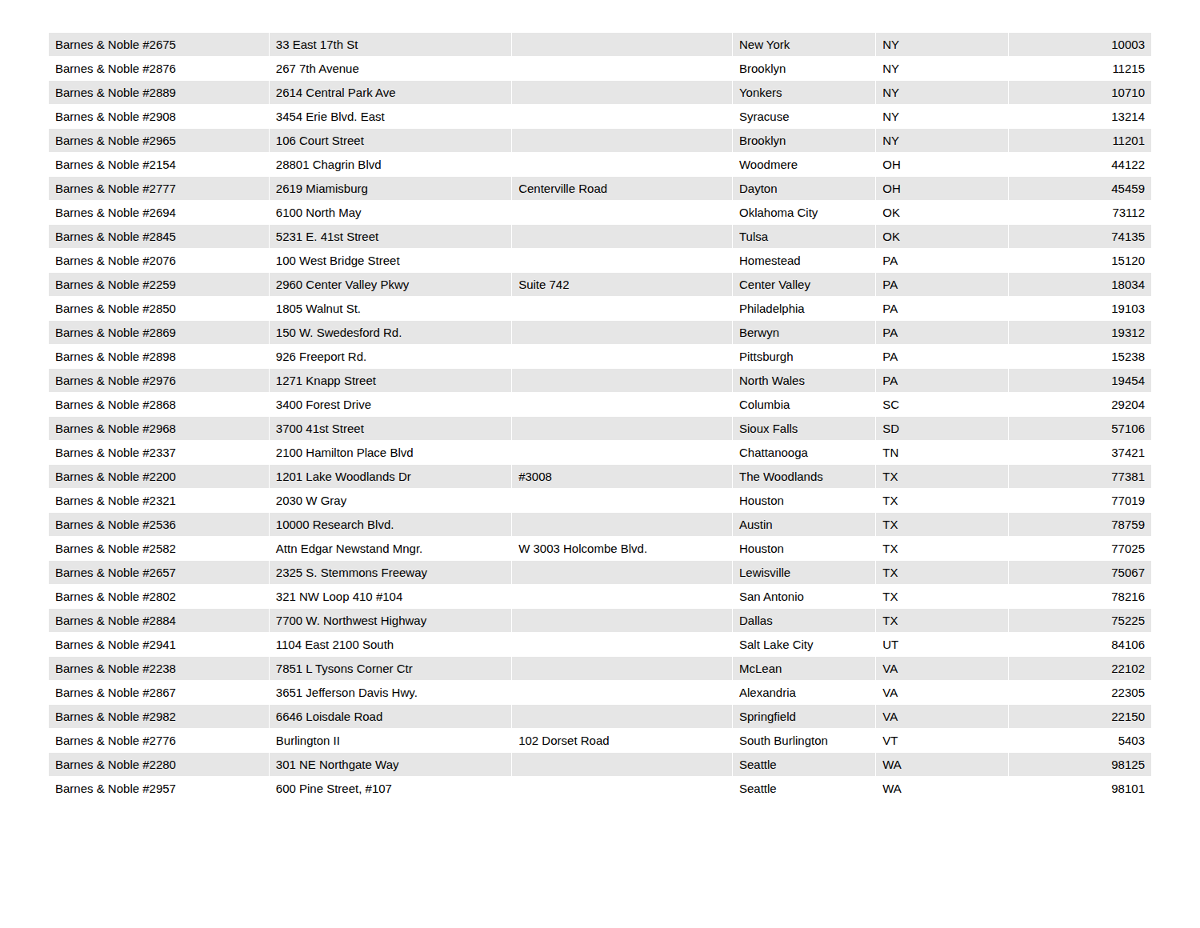| Barnes & Noble #2675 | 33 East 17th St | | New York | NY | 10003 |
| Barnes & Noble #2876 | 267 7th Avenue | | Brooklyn | NY | 11215 |
| Barnes & Noble #2889 | 2614 Central Park Ave | | Yonkers | NY | 10710 |
| Barnes & Noble #2908 | 3454 Erie Blvd. East | | Syracuse | NY | 13214 |
| Barnes & Noble #2965 | 106 Court Street | | Brooklyn | NY | 11201 |
| Barnes & Noble #2154 | 28801 Chagrin Blvd | | Woodmere | OH | 44122 |
| Barnes & Noble #2777 | 2619 Miamisburg | Centerville Road | Dayton | OH | 45459 |
| Barnes & Noble #2694 | 6100 North May | | Oklahoma City | OK | 73112 |
| Barnes & Noble #2845 | 5231 E. 41st Street | | Tulsa | OK | 74135 |
| Barnes & Noble #2076 | 100 West Bridge Street | | Homestead | PA | 15120 |
| Barnes & Noble #2259 | 2960 Center Valley Pkwy | Suite 742 | Center Valley | PA | 18034 |
| Barnes & Noble #2850 | 1805 Walnut St. | | Philadelphia | PA | 19103 |
| Barnes & Noble #2869 | 150 W. Swedesford Rd. | | Berwyn | PA | 19312 |
| Barnes & Noble #2898 | 926 Freeport Rd. | | Pittsburgh | PA | 15238 |
| Barnes & Noble #2976 | 1271 Knapp Street | | North Wales | PA | 19454 |
| Barnes & Noble #2868 | 3400 Forest Drive | | Columbia | SC | 29204 |
| Barnes & Noble #2968 | 3700 41st Street | | Sioux Falls | SD | 57106 |
| Barnes & Noble #2337 | 2100 Hamilton Place Blvd | | Chattanooga | TN | 37421 |
| Barnes & Noble #2200 | 1201 Lake Woodlands Dr | #3008 | The Woodlands | TX | 77381 |
| Barnes & Noble #2321 | 2030 W Gray | | Houston | TX | 77019 |
| Barnes & Noble #2536 | 10000 Research Blvd. | | Austin | TX | 78759 |
| Barnes & Noble #2582 | Attn Edgar Newstand Mngr. | W 3003 Holcombe Blvd. | Houston | TX | 77025 |
| Barnes & Noble #2657 | 2325 S. Stemmons Freeway | | Lewisville | TX | 75067 |
| Barnes & Noble #2802 | 321 NW Loop 410 #104 | | San Antonio | TX | 78216 |
| Barnes & Noble #2884 | 7700 W. Northwest Highway | | Dallas | TX | 75225 |
| Barnes & Noble #2941 | 1104 East 2100 South | | Salt Lake City | UT | 84106 |
| Barnes & Noble #2238 | 7851 L Tysons Corner Ctr | | McLean | VA | 22102 |
| Barnes & Noble #2867 | 3651 Jefferson Davis Hwy. | | Alexandria | VA | 22305 |
| Barnes & Noble #2982 | 6646 Loisdale Road | | Springfield | VA | 22150 |
| Barnes & Noble #2776 | Burlington II | 102 Dorset Road | South Burlington | VT | 5403 |
| Barnes & Noble #2280 | 301 NE Northgate Way | | Seattle | WA | 98125 |
| Barnes & Noble #2957 | 600 Pine Street, #107 | | Seattle | WA | 98101 |